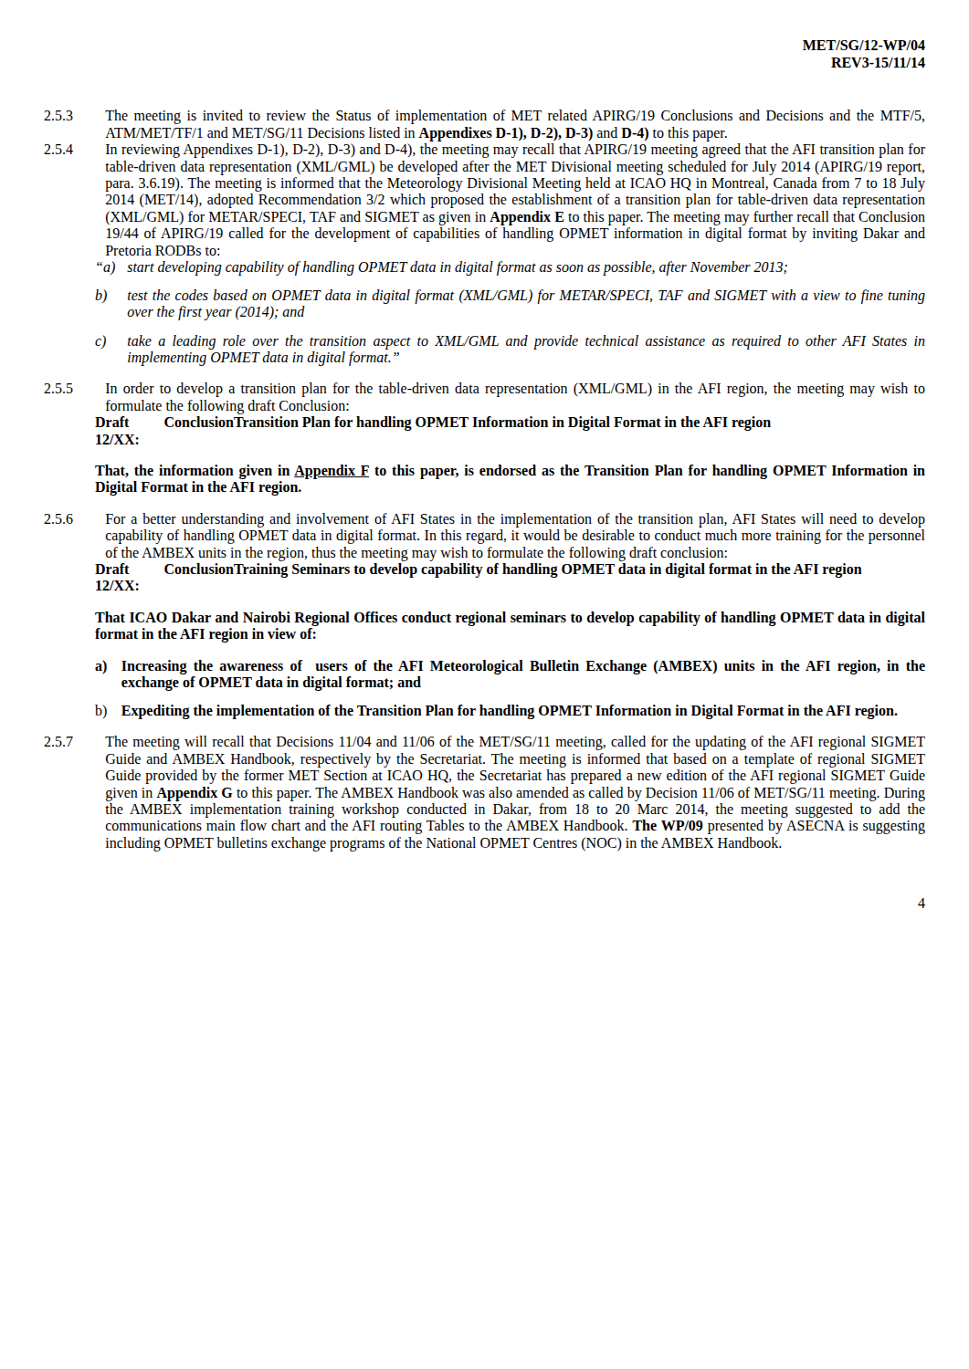MET/SG/12-WP/04
REV3-15/11/14
2.5.3
The meeting is invited to review the Status of implementation of MET related APIRG/19 Conclusions and Decisions and the MTF/5, ATM/MET/TF/1 and MET/SG/11 Decisions listed in Appendixes D-1), D-2), D-3) and D-4) to this paper.
2.5.4
In reviewing Appendixes D-1), D-2), D-3) and D-4), the meeting may recall that APIRG/19 meeting agreed that the AFI transition plan for table-driven data representation (XML/GML) be developed after the MET Divisional meeting scheduled for July 2014 (APIRG/19 report, para. 3.6.19). The meeting is informed that the Meteorology Divisional Meeting held at ICAO HQ in Montreal, Canada from 7 to 18 July 2014 (MET/14), adopted Recommendation 3/2 which proposed the establishment of a transition plan for table-driven data representation (XML/GML) for METAR/SPECI, TAF and SIGMET as given in Appendix E to this paper. The meeting may further recall that Conclusion 19/44 of APIRG/19 called for the development of capabilities of handling OPMET information in digital format by inviting Dakar and Pretoria RODBs to:
“a)
start developing capability of handling OPMET data in digital format as soon as possible, after November 2013;
b)
test the codes based on OPMET data in digital format (XML/GML) for METAR/SPECI, TAF and SIGMET with a view to fine tuning over the first year (2014); and
c)
take a leading role over the transition aspect to XML/GML and provide technical assistance as required to other AFI States in implementing OPMET data in digital format.”
2.5.5
In order to develop a transition plan for the table-driven data representation (XML/GML) in the AFI region, the meeting may wish to formulate the following draft Conclusion:
Draft Conclusion 12/XX:
Transition Plan for handling OPMET Information in Digital Format in the AFI region
That, the information given in Appendix F to this paper, is endorsed as the Transition Plan for handling OPMET Information in Digital Format in the AFI region.
2.5.6
For a better understanding and involvement of AFI States in the implementation of the transition plan, AFI States will need to develop capability of handling OPMET data in digital format. In this regard, it would be desirable to conduct much more training for the personnel of the AMBEX units in the region, thus the meeting may wish to formulate the following draft conclusion:
Draft Conclusion 12/XX:
Training Seminars to develop capability of handling OPMET data in digital format in the AFI region
That ICAO Dakar and Nairobi Regional Offices conduct regional seminars to develop capability of handling OPMET data in digital format in the AFI region in view of:
a)
Increasing the awareness of users of the AFI Meteorological Bulletin Exchange (AMBEX) units in the AFI region, in the exchange of OPMET data in digital format; and
b)
Expediting the implementation of the Transition Plan for handling OPMET Information in Digital Format in the AFI region.
2.5.7
The meeting will recall that Decisions 11/04 and 11/06 of the MET/SG/11 meeting, called for the updating of the AFI regional SIGMET Guide and AMBEX Handbook, respectively by the Secretariat. The meeting is informed that based on a template of regional SIGMET Guide provided by the former MET Section at ICAO HQ, the Secretariat has prepared a new edition of the AFI regional SIGMET Guide given in Appendix G to this paper. The AMBEX Handbook was also amended as called by Decision 11/06 of MET/SG/11 meeting. During the AMBEX implementation training workshop conducted in Dakar, from 18 to 20 Marc 2014, the meeting suggested to add the communications main flow chart and the AFI routing Tables to the AMBEX Handbook. The WP/09 presented by ASECNA is suggesting including OPMET bulletins exchange programs of the National OPMET Centres (NOC) in the AMBEX Handbook.
4